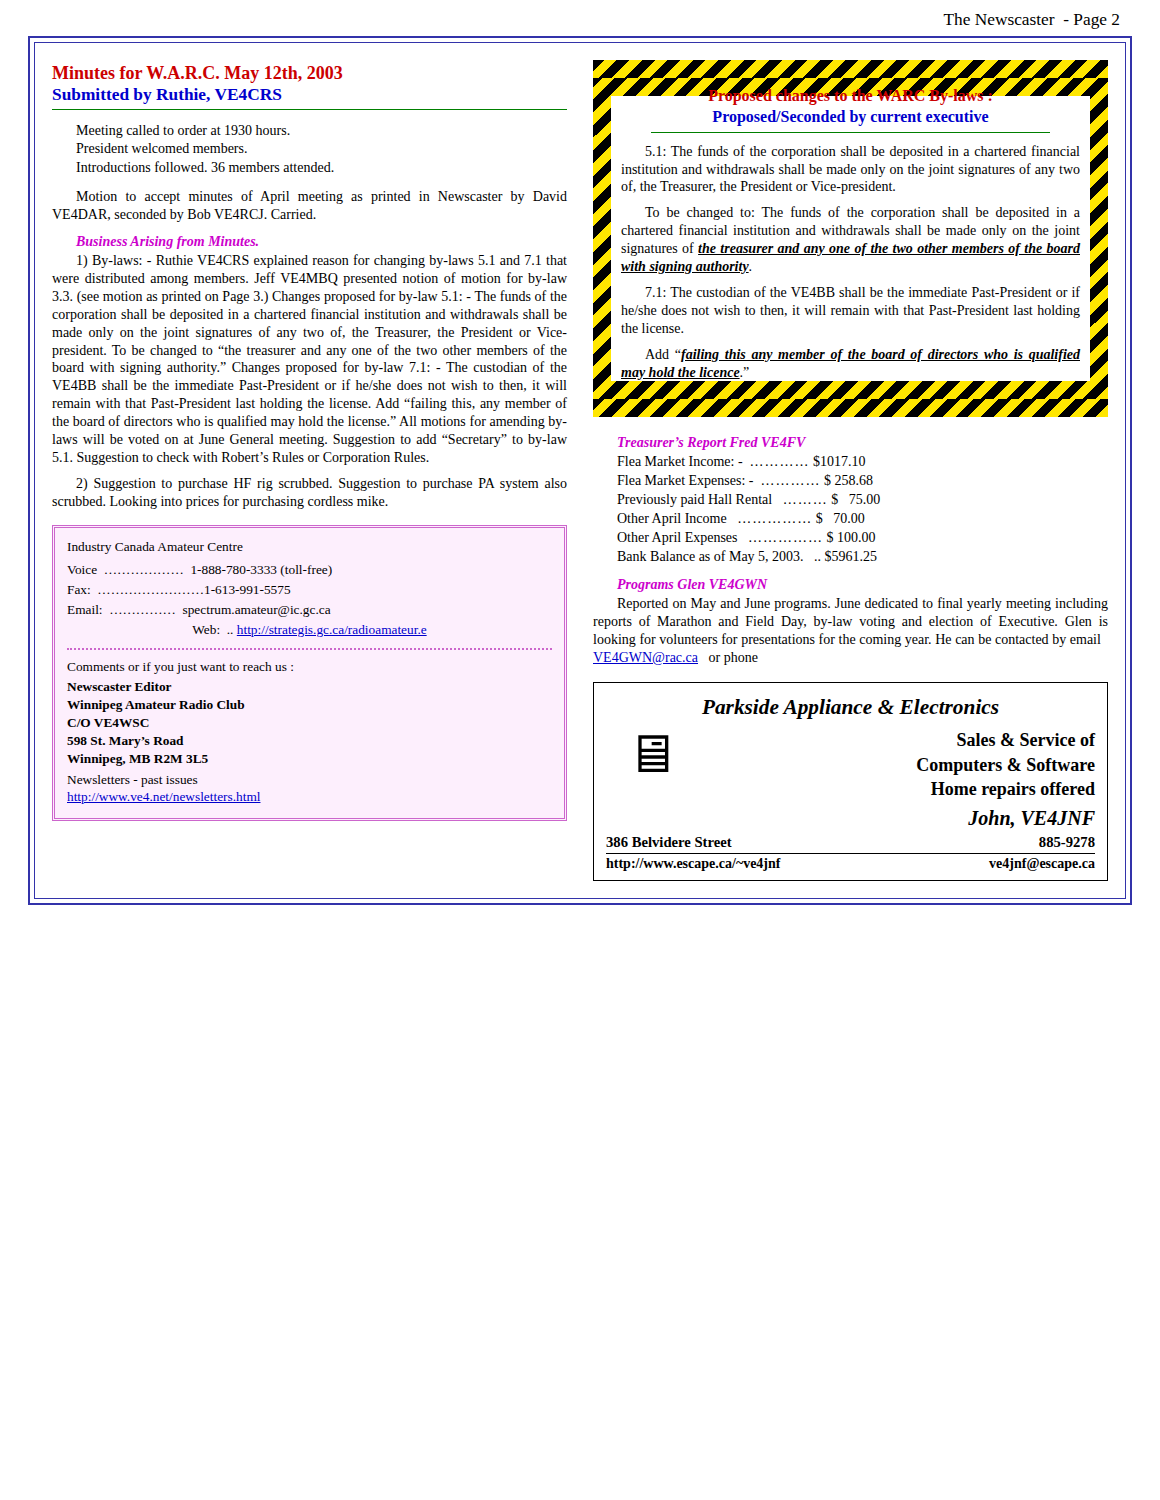The Newscaster - Page 2
Minutes for W.A.R.C. May 12th, 2003
Submitted by Ruthie, VE4CRS
Meeting called to order at 1930 hours.
President welcomed members.
Introductions followed. 36 members attended.
Motion to accept minutes of April meeting as printed in Newscaster by David VE4DAR, seconded by Bob VE4RCJ. Carried.
Business Arising from Minutes.
1) By-laws: - Ruthie VE4CRS explained reason for changing by-laws 5.1 and 7.1 that were distributed among members. Jeff VE4MBQ presented notion of motion for by-law 3.3. (see motion as printed on Page 3.) Changes proposed for by-law 5.1: - The funds of the corporation shall be deposited in a chartered financial institution and withdrawals shall be made only on the joint signatures of any two of, the Treasurer, the President or Vice-president. To be changed to “the treasurer and any one of the two other members of the board with signing authority.” Changes proposed for by-law 7.1: - The custodian of the VE4BB shall be the immediate Past-President or if he/she does not wish to then, it will remain with that Past-President last holding the license. Add “failing this, any member of the board of directors who is qualified may hold the license.” All motions for amending by-laws will be voted on at June General meeting. Suggestion to add “Secretary” to by-law 5.1. Suggestion to check with Robert’s Rules or Corporation Rules.
2) Suggestion to purchase HF rig scrubbed. Suggestion to purchase PA system also scrubbed. Looking into prices for purchasing cordless mike.
Industry Canada Amateur Centre
Voice ……………… 1-888-780-3333 (toll-free)
Fax: ……………………1-613-991-5575
Email: …………… spectrum.amateur@ic.gc.ca
Web: .. http://strategis.gc.ca/radioamateur.e
Comments or if you just want to reach us :
Newscaster Editor
Winnipeg Amateur Radio Club
C/O VE4WSC
598 St. Mary’s Road
Winnipeg, MB R2M 3L5
Newsletters - past issues
http://www.ve4.net/newsletters.html
Proposed changes to the WARC By-laws : Proposed/Seconded by current executive
5.1: The funds of the corporation shall be deposited in a chartered financial institution and withdrawals shall be made only on the joint signatures of any two of, the Treasurer, the President or Vice-president.
To be changed to: The funds of the corporation shall be deposited in a chartered financial institution and withdrawals shall be made only on the joint signatures of the treasurer and any one of the two other members of the board with signing authority.
7.1: The custodian of the VE4BB shall be the immediate Past-President or if he/she does not wish to then, it will remain with that Past-President last holding the license.
Add “failing this any member of the board of directors who is qualified may hold the licence.”
Treasurer’s Report Fred VE4FV
Flea Market Income: - ………… $1017.10
Flea Market Expenses: - ………… $ 258.68
Previously paid Hall Rental ……… $ 75.00
Other April Income …………… $ 70.00
Other April Expenses …………… $ 100.00
Bank Balance as of May 5, 2003. .. $5961.25
Programs Glen VE4GWN
Reported on May and June programs. June dedicated to final yearly meeting including reports of Marathon and Field Day, by-law voting and election of Executive. Glen is looking for volunteers for presentations for the coming year. He can be contacted by email VE4GWN@rac.ca or phone
Parkside Appliance & Electronics
🖥
Sales & Service of
Computers & Software
Home repairs offered
John, VE4JNF
386 Belvidere Street 885-9278
http://www.escape.ca/~ve4jnf ve4jnf@escape.ca